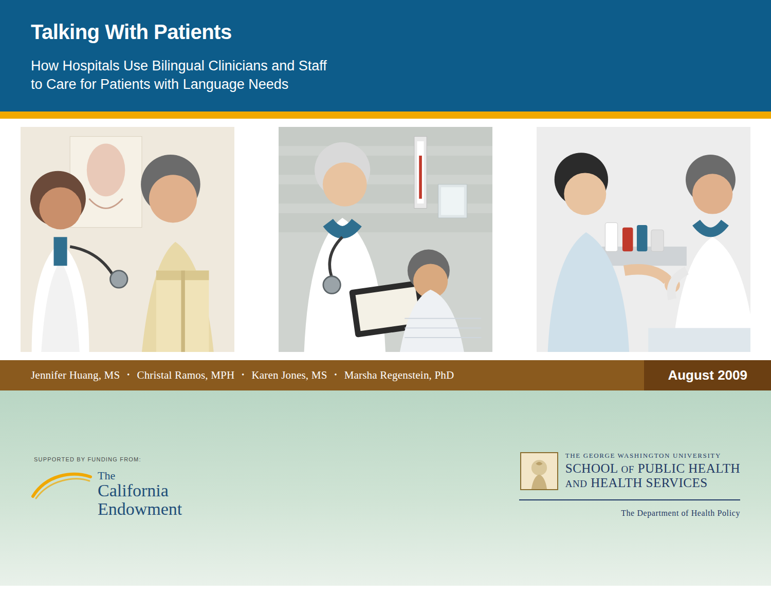Talking With Patients
How Hospitals Use Bilingual Clinicians and Staff
to Care for Patients with Language Needs
Jennifer Huang, MS• Christal Ramos, MPH• Karen Jones, MS• Marsha Regenstein, PhD
August 2009
Supported by funding from:
The California Endowment
THE GEORGE WASHINGTON UNIVERSITY SCHOOL OF PUBLIC HEALTH AND HEALTH SERVICES
The Department of Health Policy